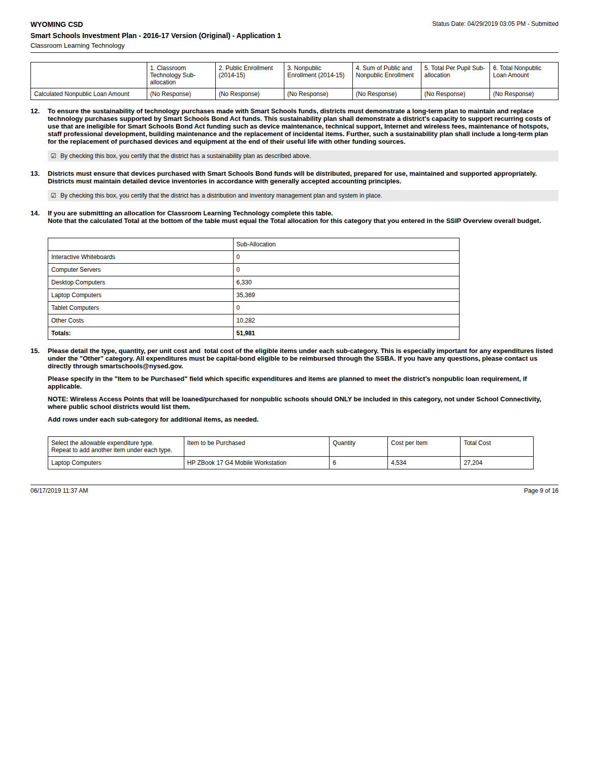WYOMING CSD
Status Date: 04/29/2019 03:05 PM - Submitted
Smart Schools Investment Plan - 2016-17 Version (Original) - Application 1
Classroom Learning Technology
| | 1. Classroom Technology Sub-allocation | 2. Public Enrollment (2014-15) | 3. Nonpublic Enrollment (2014-15) | 4. Sum of Public and Nonpublic Enrollment | 5. Total Per Pupil Sub-allocation | 6. Total Nonpublic Loan Amount |
| --- | --- | --- | --- | --- | --- | --- |
| Calculated Nonpublic Loan Amount | (No Response) | (No Response) | (No Response) | (No Response) | (No Response) | (No Response) |
12.
To ensure the sustainability of technology purchases made with Smart Schools funds, districts must demonstrate a long-term plan to maintain and replace technology purchases supported by Smart Schools Bond Act funds. This sustainability plan shall demonstrate a district's capacity to support recurring costs of use that are ineligible for Smart Schools Bond Act funding such as device maintenance, technical support, Internet and wireless fees, maintenance of hotspots, staff professional development, building maintenance and the replacement of incidental items. Further, such a sustainability plan shall include a long-term plan for the replacement of purchased devices and equipment at the end of their useful life with other funding sources.
☑By checking this box, you certify that the district has a sustainability plan as described above.
13.
Districts must ensure that devices purchased with Smart Schools Bond funds will be distributed, prepared for use, maintained and supported appropriately. Districts must maintain detailed device inventories in accordance with generally accepted accounting principles.
☑By checking this box, you certify that the district has a distribution and inventory management plan and system in place.
14.
If you are submitting an allocation for Classroom Learning Technology complete this table.
Note that the calculated Total at the bottom of the table must equal the Total allocation for this category that you entered in the SSIP Overview overall budget.
| | Sub-Allocation |
| Interactive Whiteboards | 0 |
| Computer Servers | 0 |
| Desktop Computers | 6,330 |
| Laptop Computers | 35,369 |
| Tablet Computers | 0 |
| Other Costs | 10,282 |
| Totals: | 51,981 |
15.
Please detail the type, quantity, per unit cost and total cost of the eligible items under each sub-category. This is especially important for any expenditures listed under the "Other" category. All expenditures must be capital-bond eligible to be reimbursed through the SSBA. If you have any questions, please contact us directly through smartschools@nysed.gov.
Please specify in the "Item to be Purchased" field which specific expenditures and items are planned to meet the district's nonpublic loan requirement, if applicable.
NOTE: Wireless Access Points that will be loaned/purchased for nonpublic schools should ONLY be included in this category, not under School Connectivity, where public school districts would list them.
Add rows under each sub-category for additional items, as needed.
| Select the allowable expenditure type. Repeat to add another item under each type. | Item to be Purchased | Quantity | Cost per Item | Total Cost |
| --- | --- | --- | --- | --- |
| Laptop Computers | HP ZBook 17 G4 Mobile Workstation | 6 | 4,534 | 27,204 |
06/17/2019 11:37 AM
Page 9 of 16